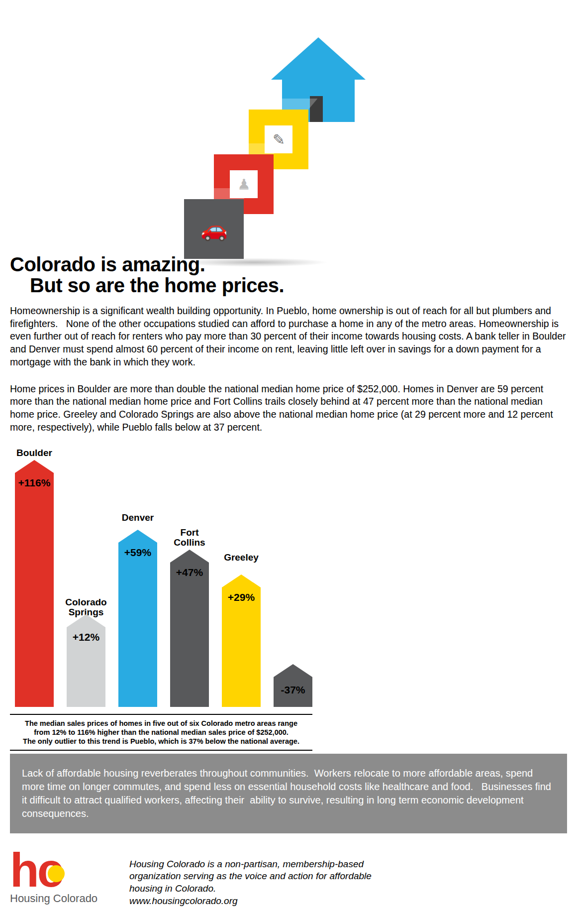✎
♟
🚗
Colorado is amazing.But so are the home prices.
Homeownership is a significant wealth building opportunity. In Pueblo, home ownership is out of reach for all but plumbers and firefighters. None of the other occupations studied can afford to purchase a home in any of the metro areas. Homeownership is even further out of reach for renters who pay more than 30 percent of their income towards housing costs. A bank teller in Boulder and Denver must spend almost 60 percent of their income on rent, leaving little left over in savings for a down payment for a mortgage with the bank in which they work.
Home prices in Boulder are more than double the national median home price of $252,000. Homes in Denver are 59 percent more than the national median home price and Fort Collins trails closely behind at 47 percent more than the national median home price. Greeley and Colorado Springs are also above the national median home price (at 29 percent more and 12 percent more, respectively), while Pueblo falls below at 37 percent.
Boulder
+116%
Colorado
Springs
+12%
Denver
+59%
Fort
Collins
+47%
Greeley
+29%
Pueblo
-37%
The median sales prices of homes in five out of six Colorado metro areas range
from 12% to 116% higher than the national median sales price of $252,000.
The only outlier to this trend is Pueblo, which is 37% below the national average.
Source: National Housing Conference, Paycheck to Paycheck, 2018
Lack of affordable housing reverberates throughout communities. Workers relocate to more affordable areas, spend more time on longer commutes, and spend less on essential household costs like healthcare and food. Businesses find it difficult to attract qualified workers, affecting their ability to survive, resulting in long term economic development consequences.
hc
Housing Colorado
Housing Colorado is a non-partisan, membership-based organization serving as the voice and action for affordable housing in Colorado.
www.housingcolorado.org